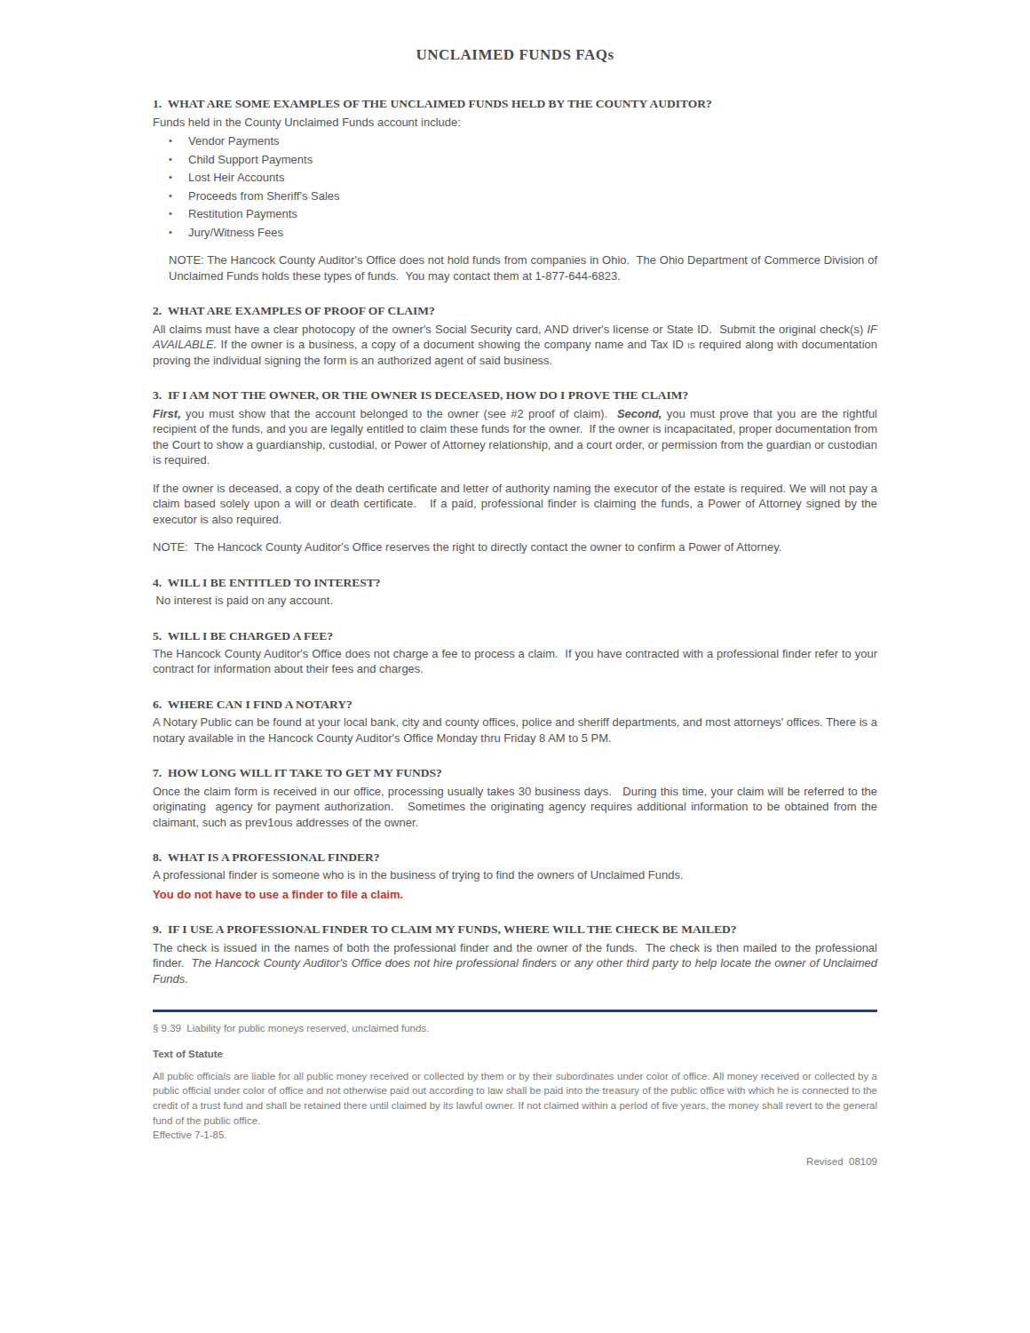UNCLAIMED FUNDS FAQs
1. WHAT ARE SOME EXAMPLES OF THE UNCLAIMED FUNDS HELD BY THE COUNTY AUDITOR?
Funds held in the County Unclaimed Funds account include:
Vendor Payments
Child Support Payments
Lost Heir Accounts
Proceeds from Sheriff's Sales
Restitution Payments
Jury/Witness Fees
NOTE: The Hancock County Auditor's Office does not hold funds from companies in Ohio. The Ohio Department of Commerce Division of Unclaimed Funds holds these types of funds. You may contact them at 1-877-644-6823.
2. WHAT ARE EXAMPLES OF PROOF OF CLAIM?
All claims must have a clear photocopy of the owner's Social Security card, AND driver's license or State ID. Submit the original check(s) IF AVAILABLE. If the owner is a business, a copy of a document showing the company name and Tax ID is required along with documentation proving the individual signing the form is an authorized agent of said business.
3. IF I AM NOT THE OWNER, OR THE OWNER IS DECEASED, HOW DO I PROVE THE CLAIM?
First, you must show that the account belonged to the owner (see #2 proof of claim). Second, you must prove that you are the rightful recipient of the funds, and you are legally entitled to claim these funds for the owner. If the owner is incapacitated, proper documentation from the Court to show a guardianship, custodial, or Power of Attorney relationship, and a court order, or permission from the guardian or custodian is required.
If the owner is deceased, a copy of the death certificate and letter of authority naming the executor of the estate is required. We will not pay a claim based solely upon a will or death certificate. If a paid, professional finder is claiming the funds, a Power of Attorney signed by the executor is also required.
NOTE: The Hancock County Auditor's Office reserves the right to directly contact the owner to confirm a Power of Attorney.
4. WILL I BE ENTITLED TO INTEREST?
No interest is paid on any account.
5. WILL I BE CHARGED A FEE?
The Hancock County Auditor's Office does not charge a fee to process a claim. If you have contracted with a professional finder refer to your contract for information about their fees and charges.
6. WHERE CAN I FIND A NOTARY?
A Notary Public can be found at your local bank, city and county offices, police and sheriff departments, and most attorneys' offices. There is a notary available in the Hancock County Auditor's Office Monday thru Friday 8 AM to 5 PM.
7. HOW LONG WILL IT TAKE TO GET MY FUNDS?
Once the claim form is received in our office, processing usually takes 30 business days. During this time, your claim will be referred to the originating agency for payment authorization. Sometimes the originating agency requires additional information to be obtained from the claimant, such as prev1ous addresses of the owner.
8. WHAT IS A PROFESSIONAL FINDER?
A professional finder is someone who is in the business of trying to find the owners of Unclaimed Funds.
You do not have to use a finder to file a claim.
9. IF I USE A PROFESSIONAL FINDER TO CLAIM MY FUNDS, WHERE WILL THE CHECK BE MAILED?
The check is issued in the names of both the professional finder and the owner of the funds. The check is then mailed to the professional finder. The Hancock County Auditor's Office does not hire professional finders or any other third party to help locate the owner of Unclaimed Funds.
§ 9.39 Liability for public moneys reserved, unclaimed funds.
Text of Statute
All public officials are liable for all public money received or collected by them or by their subordinates under color of office. All money received or collected by a public official under color of office and not otherwise paid out according to law shall be paid into the treasury of the public office with which he is connected to the credit of a trust fund and shall be retained there until claimed by its lawful owner. If not claimed within a period of five years, the money shall revert to the general fund of the public office.
Effective 7-1-85.
Revised 08109